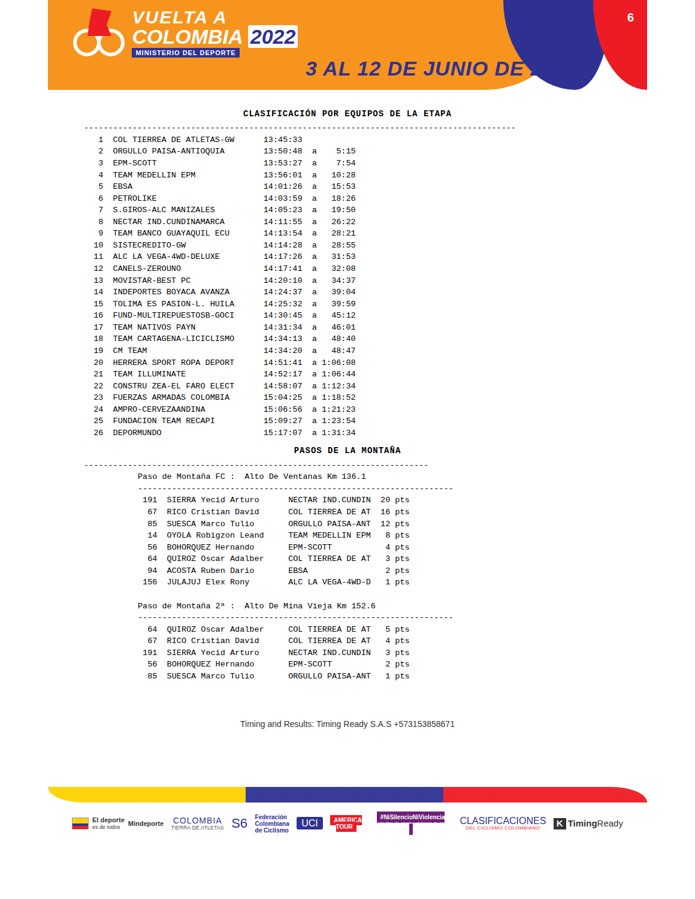6
VUELTA A
COLOMBIA 2022
MINISTERIO DEL DEPORTE
3 AL 12 DE JUNIO DE 2022
CLASIFICACIÓN POR EQUIPOS DE LA ETAPA
-----------------------------------------------------------------------------------------
   1  COL TIERREA DE ATLETAS-GW      13:45:33
   2  ORGULLO PAISA-ANTIOQUIA        13:50:48  a    5:15
   3  EPM-SCOTT                      13:53:27  a    7:54
   4  TEAM MEDELLIN EPM              13:56:01  a   10:28
   5  EBSA                           14:01:26  a   15:53
   6  PETROLIKE                      14:03:59  a   18:26
   7  S.GIROS-ALC MANIZALES          14:05:23  a   19:50
   8  NECTAR IND.CUNDINAMARCA        14:11:55  a   26:22
   9  TEAM BANCO GUAYAQUIL ECU       14:13:54  a   28:21
  10  SISTECREDITO-GW                14:14:28  a   28:55
  11  ALC LA VEGA-4WD-DELUXE         14:17:26  a   31:53
  12  CANELS-ZEROUNO                 14:17:41  a   32:08
  13  MOVISTAR-BEST PC               14:20:10  a   34:37
  14  INDEPORTES BOYACA AVANZA       14:24:37  a   39:04
  15  TOLIMA ES PASION-L. HUILA      14:25:32  a   39:59
  16  FUND-MULTIREPUESTOSB-GOCI      14:30:45  a   45:12
  17  TEAM NATIVOS PAYN              14:31:34  a   46:01
  18  TEAM CARTAGENA-LICICLISMO      14:34:13  a   48:40
  19  CM TEAM                        14:34:20  a   48:47
  20  HERRERA SPORT ROPA DEPORT      14:51:41  a 1:06:08
  21  TEAM ILLUMINATE                14:52:17  a 1:06:44
  22  CONSTRU ZEA-EL FARO ELECT      14:58:07  a 1:12:34
  23  FUERZAS ARMADAS COLOMBIA       15:04:25  a 1:18:52
  24  AMPRO-CERVEZAANDINA            15:06:56  a 1:21:23
  25  FUNDACION TEAM RECAPI          15:09:27  a 1:23:54
  26  DEPORMUNDO                     15:17:07  a 1:31:34
PASOS DE LA MONTAÑA
-----------------------------------------------------------------------
Paso de Montaña FC :  Alto De Ventanas Km 136.1
-----------------------------------------------------------------
 191  SIERRA Yecid Arturo      NECTAR IND.CUNDIN  20 pts
  67  RICO Cristian David      COL TIERREA DE AT  16 pts
  85  SUESCA Marco Tulio       ORGULLO PAISA-ANT  12 pts
  14  OYOLA Robigzon Leand     TEAM MEDELLIN EPM   8 pts
  56  BOHORQUEZ Hernando       EPM-SCOTT           4 pts
  64  QUIROZ Oscar Adalber     COL TIERREA DE AT   3 pts
  94  ACOSTA Ruben Dario       EBSA                2 pts
 156  JULAJUJ Elex Rony        ALC LA VEGA-4WD-D   1 pts

Paso de Montaña 2ª :  Alto De Mina Vieja Km 152.6
-----------------------------------------------------------------
  64  QUIROZ Oscar Adalber     COL TIERREA DE AT   5 pts
  67  RICO Cristian David      COL TIERREA DE AT   4 pts
 191  SIERRA Yecid Arturo      NECTAR IND.CUNDIN   3 pts
  56  BOHORQUEZ Hernando       EPM-SCOTT           2 pts
  85  SUESCA Marco Tulio       ORGULLO PAISA-ANT   1 pts
Timing and Results: Timing Ready S.A.S +573153858671
El deporte es de todos
Mindeporte
COLOMBIA TIERRA DE ATLETAS
S6
Federación
Colombiana
de Ciclismo
UCI
AMERICA
TOUR
#NiSilencioNiViolencia Deporte libre de acoso y violencia de género
CLASIFICACIONES DEL CICLISMO COLOMBIANO
KTiming Ready